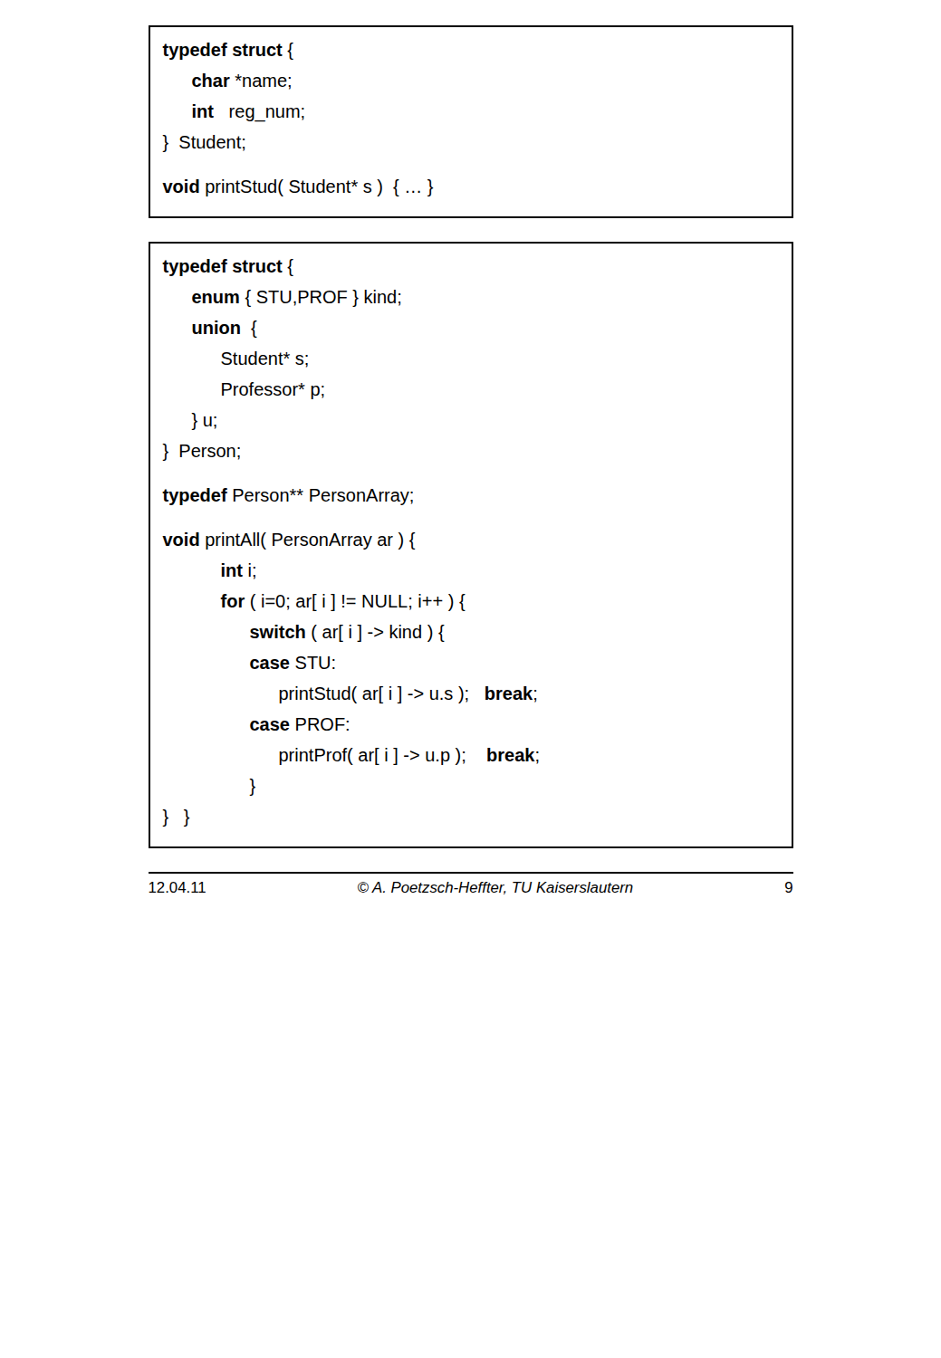typedef struct {
char *name;
int reg_num;
} Student;
void printStud( Student* s ) { … }
typedef struct {
enum { STU,PROF } kind;
union {
Student* s;
Professor* p;
} u;
} Person;
typedef Person** PersonArray;
void printAll( PersonArray ar ) {
int i;
for ( i=0; ar[ i ] != NULL; i++ ) {
switch ( ar[ i ] -> kind ) {
case STU:
printStud( ar[ i ] -> u.s ); break;
case PROF:
printProf( ar[ i ] -> u.p ); break;
}
} }
12.04.11 © A. Poetzsch-Heffter, TU Kaiserslautern 9